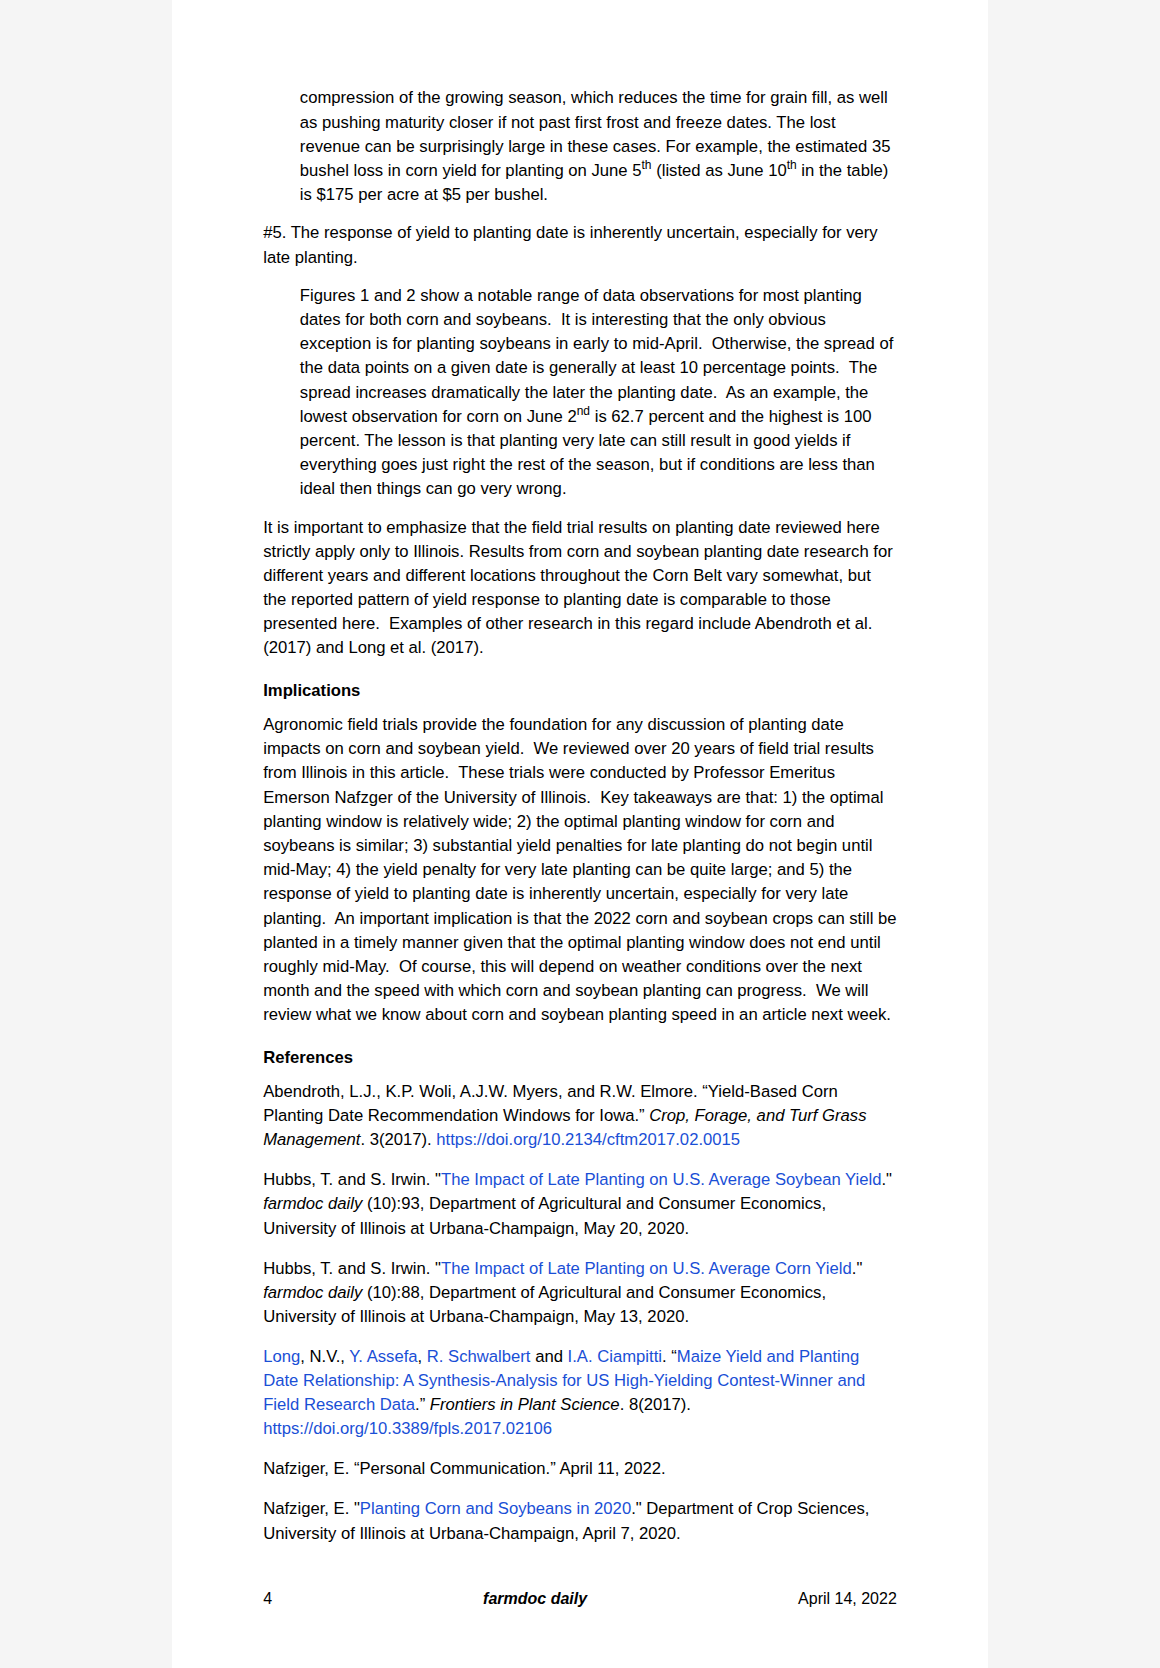compression of the growing season, which reduces the time for grain fill, as well as pushing maturity closer if not past first frost and freeze dates. The lost revenue can be surprisingly large in these cases. For example, the estimated 35 bushel loss in corn yield for planting on June 5th (listed as June 10th in the table) is $175 per acre at $5 per bushel.
#5. The response of yield to planting date is inherently uncertain, especially for very late planting.
Figures 1 and 2 show a notable range of data observations for most planting dates for both corn and soybeans. It is interesting that the only obvious exception is for planting soybeans in early to mid-April. Otherwise, the spread of the data points on a given date is generally at least 10 percentage points. The spread increases dramatically the later the planting date. As an example, the lowest observation for corn on June 2nd is 62.7 percent and the highest is 100 percent. The lesson is that planting very late can still result in good yields if everything goes just right the rest of the season, but if conditions are less than ideal then things can go very wrong.
It is important to emphasize that the field trial results on planting date reviewed here strictly apply only to Illinois. Results from corn and soybean planting date research for different years and different locations throughout the Corn Belt vary somewhat, but the reported pattern of yield response to planting date is comparable to those presented here. Examples of other research in this regard include Abendroth et al. (2017) and Long et al. (2017).
Implications
Agronomic field trials provide the foundation for any discussion of planting date impacts on corn and soybean yield. We reviewed over 20 years of field trial results from Illinois in this article. These trials were conducted by Professor Emeritus Emerson Nafzger of the University of Illinois. Key takeaways are that: 1) the optimal planting window is relatively wide; 2) the optimal planting window for corn and soybeans is similar; 3) substantial yield penalties for late planting do not begin until mid-May; 4) the yield penalty for very late planting can be quite large; and 5) the response of yield to planting date is inherently uncertain, especially for very late planting. An important implication is that the 2022 corn and soybean crops can still be planted in a timely manner given that the optimal planting window does not end until roughly mid-May. Of course, this will depend on weather conditions over the next month and the speed with which corn and soybean planting can progress. We will review what we know about corn and soybean planting speed in an article next week.
References
Abendroth, L.J., K.P. Woli, A.J.W. Myers, and R.W. Elmore. “Yield-Based Corn Planting Date Recommendation Windows for Iowa.” Crop, Forage, and Turf Grass Management. 3(2017). https://doi.org/10.2134/cftm2017.02.0015
Hubbs, T. and S. Irwin. "The Impact of Late Planting on U.S. Average Soybean Yield." farmdoc daily (10):93, Department of Agricultural and Consumer Economics, University of Illinois at Urbana-Champaign, May 20, 2020.
Hubbs, T. and S. Irwin. "The Impact of Late Planting on U.S. Average Corn Yield." farmdoc daily (10):88, Department of Agricultural and Consumer Economics, University of Illinois at Urbana-Champaign, May 13, 2020.
Long, N.V., Y. Assefa, R. Schwalbert and I.A. Ciampitti. “Maize Yield and Planting Date Relationship: A Synthesis-Analysis for US High-Yielding Contest-Winner and Field Research Data.” Frontiers in Plant Science. 8(2017). https://doi.org/10.3389/fpls.2017.02106
Nafziger, E. “Personal Communication.” April 11, 2022.
Nafziger, E. "Planting Corn and Soybeans in 2020." Department of Crop Sciences, University of Illinois at Urbana-Champaign, April 7, 2020.
4 farmdoc daily April 14, 2022